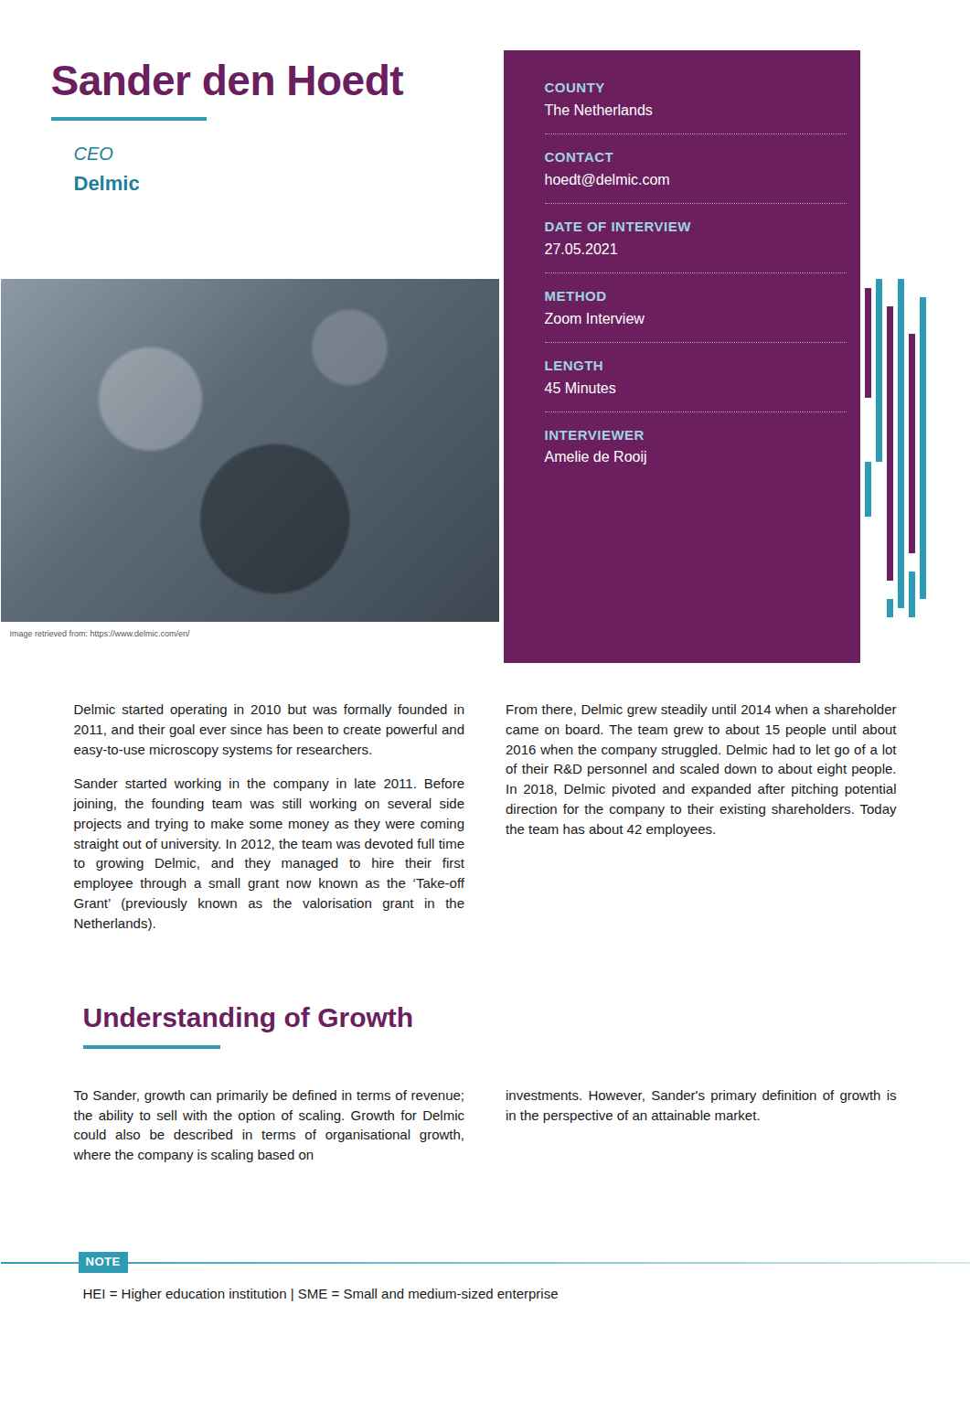Sander den Hoedt
CEO
Delmic
Image retrieved from: https://www.delmic.com/en/
COUNTY
The Netherlands
CONTACT
hoedt@delmic.com
DATE OF INTERVIEW
27.05.2021
METHOD
Zoom Interview
LENGTH
45 Minutes
INTERVIEWER
Amelie de Rooij
Delmic started operating in 2010 but was formally founded in 2011, and their goal ever since has been to create powerful and easy-to-use microscopy systems for researchers.
Sander started working in the company in late 2011. Before joining, the founding team was still working on several side projects and trying to make some money as they were coming straight out of university. In 2012, the team was devoted full time to growing Delmic, and they managed to hire their first employee through a small grant now known as the ‘Take-off Grant’ (previously known as the valorisation grant in the Netherlands).
From there, Delmic grew steadily until 2014 when a shareholder came on board. The team grew to about 15 people until about 2016 when the company struggled. Delmic had to let go of a lot of their R&D personnel and scaled down to about eight people. In 2018, Delmic pivoted and expanded after pitching potential direction for the company to their existing shareholders. Today the team has about 42 employees.
Understanding of Growth
To Sander, growth can primarily be defined in terms of revenue; the ability to sell with the option of scaling. Growth for Delmic could also be described in terms of organisational growth, where the company is scaling based on
investments. However, Sander's primary definition of growth is in the perspective of an attainable market.
NOTE
HEI = Higher education institution | SME = Small and medium-sized enterprise